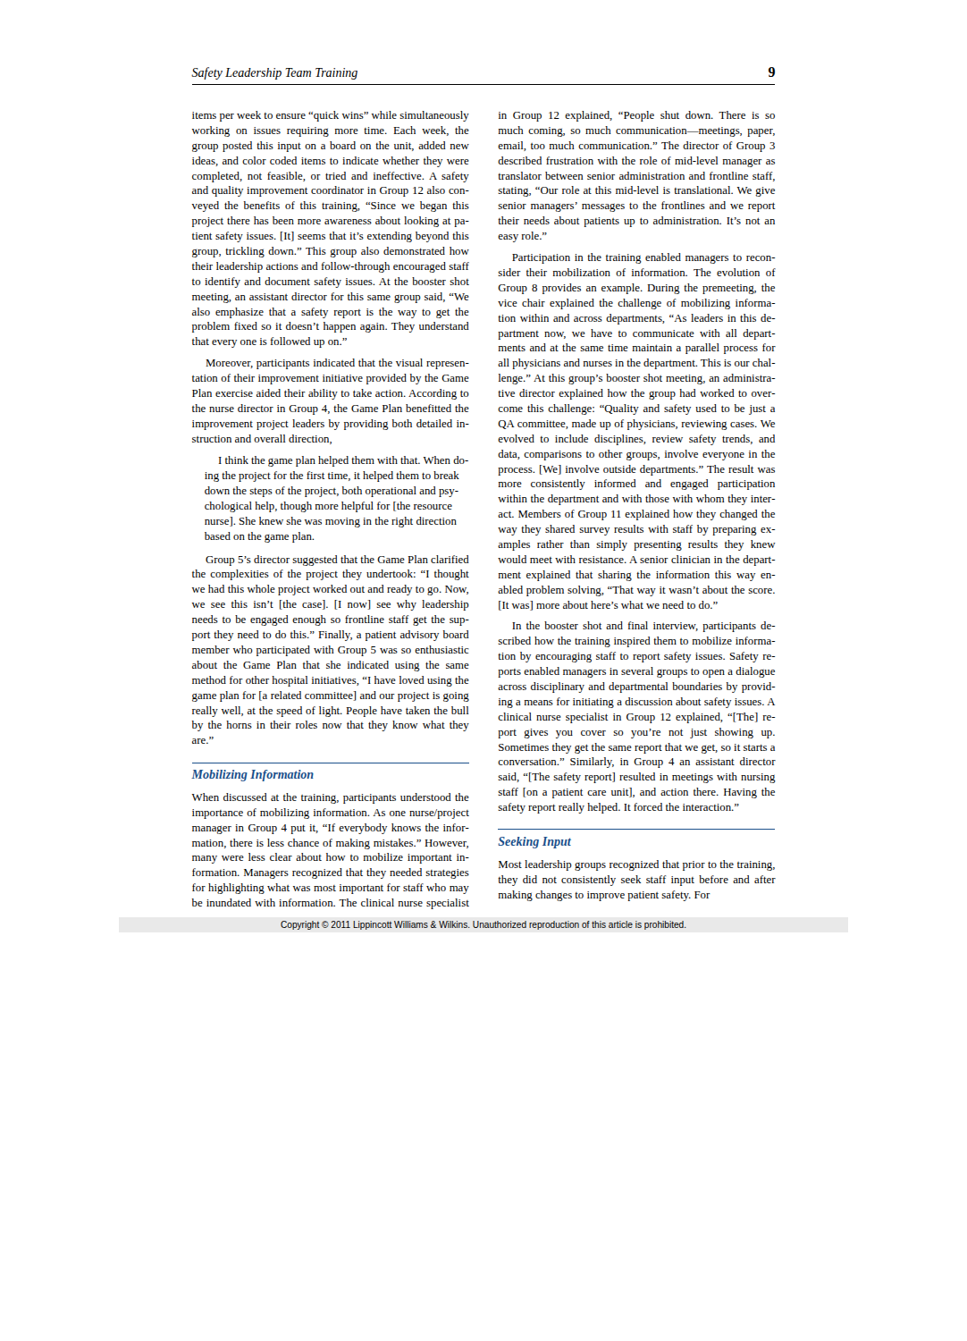Safety Leadership Team Training 9
items per week to ensure “quick wins” while simultaneously working on issues requiring more time. Each week, the group posted this input on a board on the unit, added new ideas, and color coded items to indicate whether they were completed, not feasible, or tried and ineffective. A safety and quality improvement coordinator in Group 12 also conveyed the benefits of this training, “Since we began this project there has been more awareness about looking at patient safety issues. [It] seems that it’s extending beyond this group, trickling down.” This group also demonstrated how their leadership actions and follow-through encouraged staff to identify and document safety issues. At the booster shot meeting, an assistant director for this same group said, “We also emphasize that a safety report is the way to get the problem fixed so it doesn’t happen again. They understand that every one is followed up on.”
Moreover, participants indicated that the visual representation of their improvement initiative provided by the Game Plan exercise aided their ability to take action. According to the nurse director in Group 4, the Game Plan benefitted the improvement project leaders by providing both detailed instruction and overall direction,
I think the game plan helped them with that. When doing the project for the first time, it helped them to break down the steps of the project, both operational and psychological help, though more helpful for [the resource nurse]. She knew she was moving in the right direction based on the game plan.
Group 5’s director suggested that the Game Plan clarified the complexities of the project they undertook: “I thought we had this whole project worked out and ready to go. Now, we see this isn’t [the case]. [I now] see why leadership needs to be engaged enough so frontline staff get the support they need to do this.” Finally, a patient advisory board member who participated with Group 5 was so enthusiastic about the Game Plan that she indicated using the same method for other hospital initiatives, “I have loved using the game plan for [a related committee] and our project is going really well, at the speed of light. People have taken the bull by the horns in their roles now that they know what they are.”
Mobilizing Information
When discussed at the training, participants understood the importance of mobilizing information. As one nurse/project manager in Group 4 put it, “If everybody knows the information, there is less chance of making mistakes.” However, many were less clear about how to mobilize important information. Managers recognized that they needed strategies for highlighting what was most important for staff who may be inundated with information. The clinical nurse specialist in Group 12 explained, “People shut down. There is so much coming, so much communication—meetings, paper, email, too much communication.” The director of Group 3 described frustration with the role of mid-level manager as translator between senior administration and frontline staff, stating, “Our role at this mid-level is translational. We give senior managers’ messages to the frontlines and we report their needs about patients up to administration. It’s not an easy role.”
Participation in the training enabled managers to reconsider their mobilization of information. The evolution of Group 8 provides an example. During the premeeting, the vice chair explained the challenge of mobilizing information within and across departments, “As leaders in this department now, we have to communicate with all departments and at the same time maintain a parallel process for all physicians and nurses in the department. This is our challenge.” At this group’s booster shot meeting, an administrative director explained how the group had worked to overcome this challenge: “Quality and safety used to be just a QA committee, made up of physicians, reviewing cases. We evolved to include disciplines, review safety trends, and data, comparisons to other groups, involve everyone in the process. [We] involve outside departments.” The result was more consistently informed and engaged participation within the department and with those with whom they interact. Members of Group 11 explained how they changed the way they shared survey results with staff by preparing examples rather than simply presenting results they knew would meet with resistance. A senior clinician in the department explained that sharing the information this way enabled problem solving, “That way it wasn’t about the score. [It was] more about here’s what we need to do.”
In the booster shot and final interview, participants described how the training inspired them to mobilize information by encouraging staff to report safety issues. Safety reports enabled managers in several groups to open a dialogue across disciplinary and departmental boundaries by providing a means for initiating a discussion about safety issues. A clinical nurse specialist in Group 12 explained, “[The] report gives you cover so you’re not just showing up. Sometimes they get the same report that we get, so it starts a conversation.” Similarly, in Group 4 an assistant director said, “[The safety report] resulted in meetings with nursing staff [on a patient care unit], and action there. Having the safety report really helped. It forced the interaction.”
Seeking Input
Most leadership groups recognized that prior to the training, they did not consistently seek staff input before and after making changes to improve patient safety. For
Copyright © 2011 Lippincott Williams & Wilkins. Unauthorized reproduction of this article is prohibited.